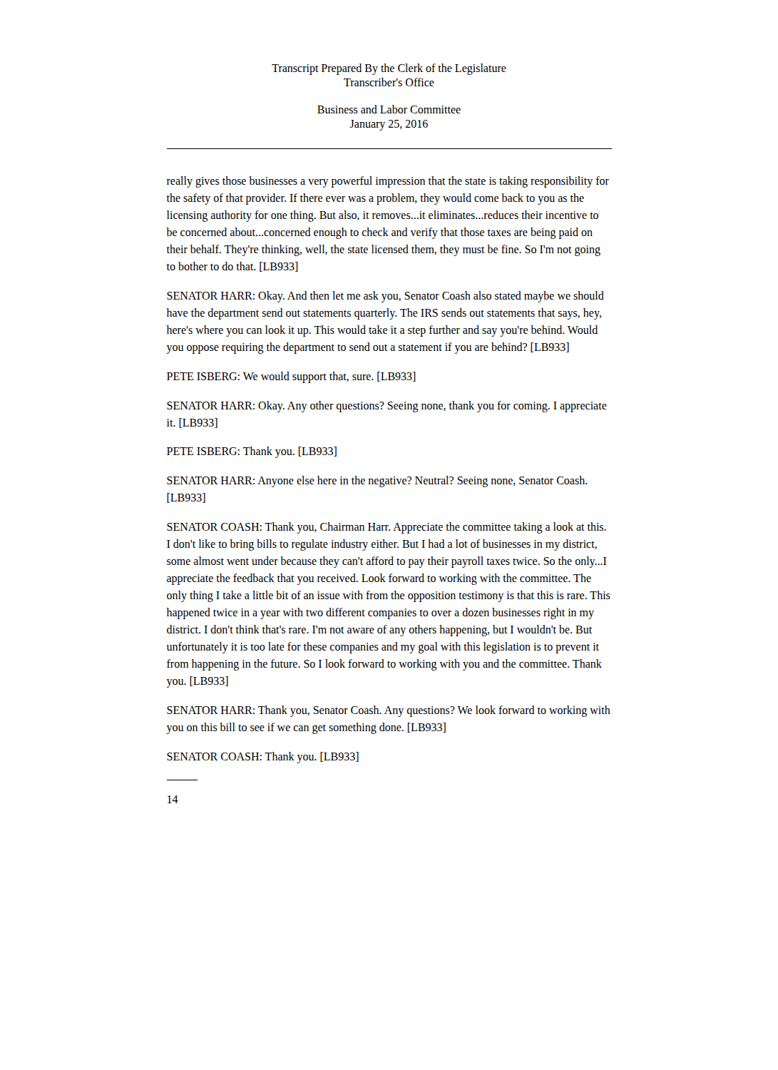Transcript Prepared By the Clerk of the Legislature
Transcriber's Office
Business and Labor Committee
January 25, 2016
really gives those businesses a very powerful impression that the state is taking responsibility for the safety of that provider. If there ever was a problem, they would come back to you as the licensing authority for one thing. But also, it removes...it eliminates...reduces their incentive to be concerned about...concerned enough to check and verify that those taxes are being paid on their behalf. They're thinking, well, the state licensed them, they must be fine. So I'm not going to bother to do that. [LB933]
SENATOR HARR: Okay. And then let me ask you, Senator Coash also stated maybe we should have the department send out statements quarterly. The IRS sends out statements that says, hey, here's where you can look it up. This would take it a step further and say you're behind. Would you oppose requiring the department to send out a statement if you are behind? [LB933]
PETE ISBERG: We would support that, sure. [LB933]
SENATOR HARR: Okay. Any other questions? Seeing none, thank you for coming. I appreciate it. [LB933]
PETE ISBERG: Thank you. [LB933]
SENATOR HARR: Anyone else here in the negative? Neutral? Seeing none, Senator Coash. [LB933]
SENATOR COASH: Thank you, Chairman Harr. Appreciate the committee taking a look at this. I don't like to bring bills to regulate industry either. But I had a lot of businesses in my district, some almost went under because they can't afford to pay their payroll taxes twice. So the only...I appreciate the feedback that you received. Look forward to working with the committee. The only thing I take a little bit of an issue with from the opposition testimony is that this is rare. This happened twice in a year with two different companies to over a dozen businesses right in my district. I don't think that's rare. I'm not aware of any others happening, but I wouldn't be. But unfortunately it is too late for these companies and my goal with this legislation is to prevent it from happening in the future. So I look forward to working with you and the committee. Thank you. [LB933]
SENATOR HARR: Thank you, Senator Coash. Any questions? We look forward to working with you on this bill to see if we can get something done. [LB933]
SENATOR COASH: Thank you. [LB933]
14